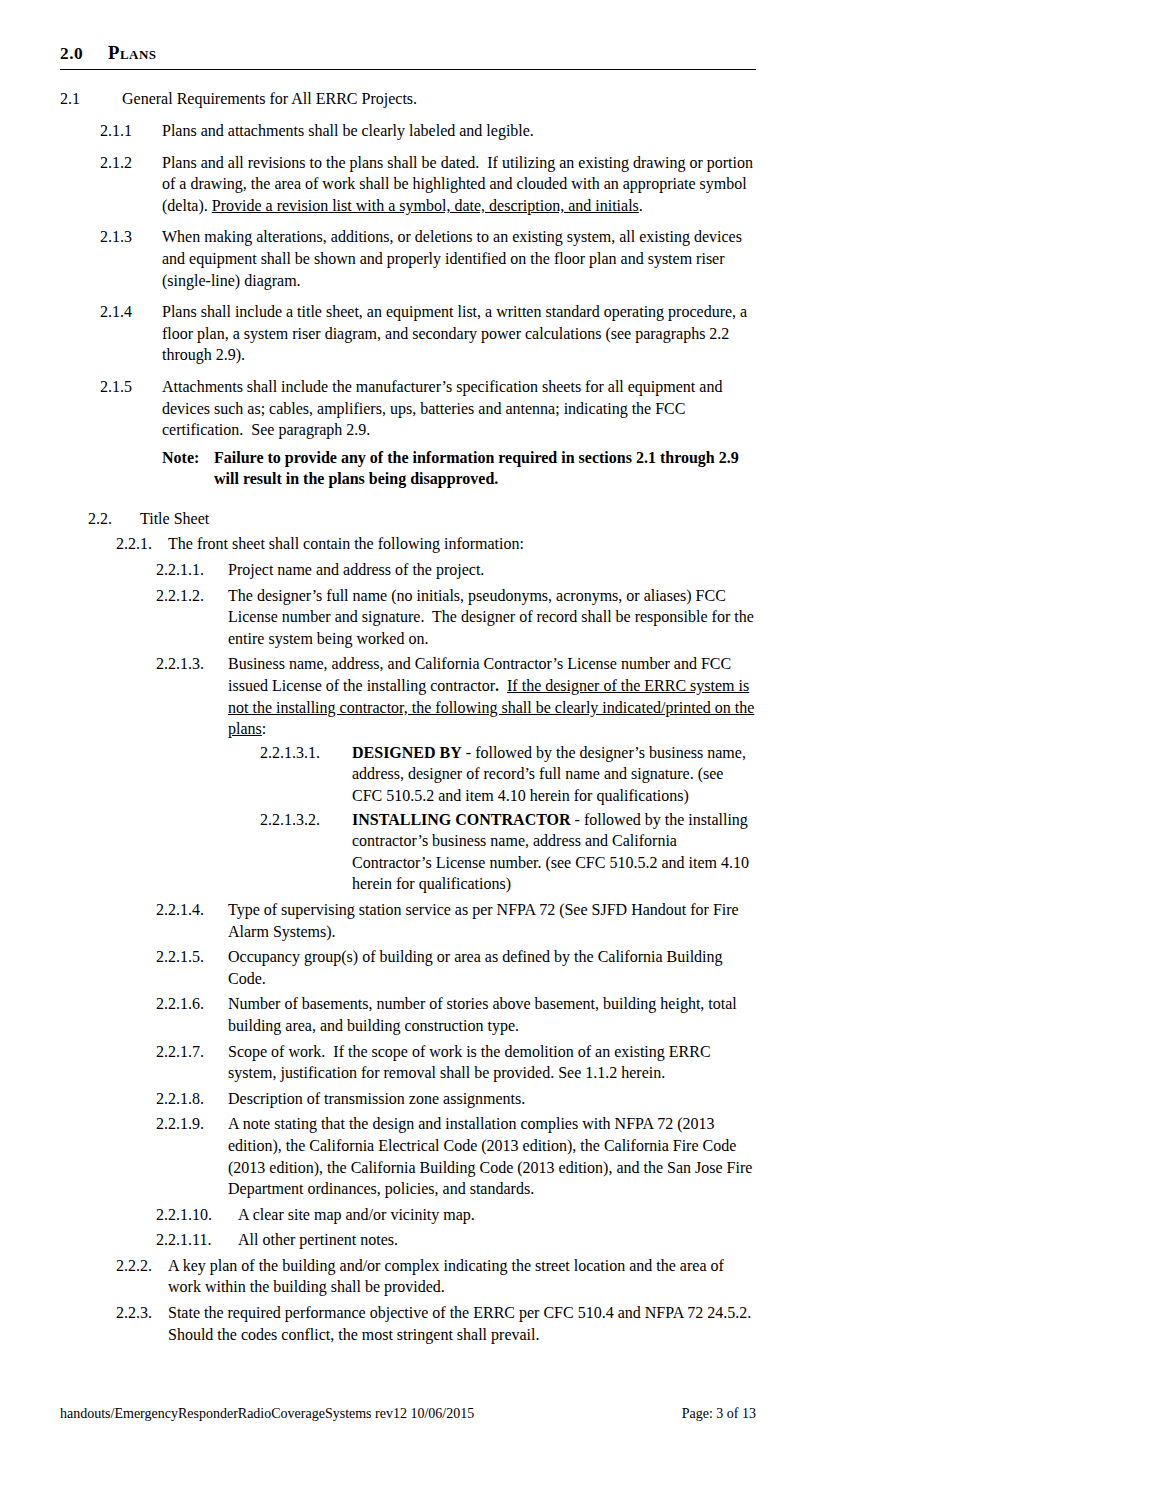2.0 Plans
2.1
General Requirements for All ERRC Projects.
2.1.1
Plans and attachments shall be clearly labeled and legible.
2.1.2
Plans and all revisions to the plans shall be dated. If utilizing an existing drawing or portion of a drawing, the area of work shall be highlighted and clouded with an appropriate symbol (delta). Provide a revision list with a symbol, date, description, and initials.
2.1.3
When making alterations, additions, or deletions to an existing system, all existing devices and equipment shall be shown and properly identified on the floor plan and system riser (single-line) diagram.
2.1.4
Plans shall include a title sheet, an equipment list, a written standard operating procedure, a floor plan, a system riser diagram, and secondary power calculations (see paragraphs 2.2 through 2.9).
2.1.5
Attachments shall include the manufacturer’s specification sheets for all equipment and devices such as; cables, amplifiers, ups, batteries and antenna; indicating the FCC certification. See paragraph 2.9.
Note:
Failure to provide any of the information required in sections 2.1 through 2.9 will result in the plans being disapproved.
2.2.
Title Sheet
2.2.1.
The front sheet shall contain the following information:
2.2.1.1.
Project name and address of the project.
2.2.1.2.
The designer’s full name (no initials, pseudonyms, acronyms, or aliases) FCC License number and signature. The designer of record shall be responsible for the entire system being worked on.
2.2.1.3.
Business name, address, and California Contractor’s License number and FCC issued License of the installing contractor. If the designer of the ERRC system is not the installing contractor, the following shall be clearly indicated/printed on the plans:
2.2.1.3.1.
DESIGNED BY - followed by the designer’s business name, address, designer of record’s full name and signature. (see CFC 510.5.2 and item 4.10 herein for qualifications)
2.2.1.3.2.
INSTALLING CONTRACTOR - followed by the installing contractor’s business name, address and California Contractor’s License number. (see CFC 510.5.2 and item 4.10 herein for qualifications)
2.2.1.4.
Type of supervising station service as per NFPA 72 (See SJFD Handout for Fire Alarm Systems).
2.2.1.5.
Occupancy group(s) of building or area as defined by the California Building Code.
2.2.1.6.
Number of basements, number of stories above basement, building height, total building area, and building construction type.
2.2.1.7.
Scope of work. If the scope of work is the demolition of an existing ERRC system, justification for removal shall be provided. See 1.1.2 herein.
2.2.1.8.
Description of transmission zone assignments.
2.2.1.9.
A note stating that the design and installation complies with NFPA 72 (2013 edition), the California Electrical Code (2013 edition), the California Fire Code (2013 edition), the California Building Code (2013 edition), and the San Jose Fire Department ordinances, policies, and standards.
2.2.1.10.
A clear site map and/or vicinity map.
2.2.1.11.
All other pertinent notes.
2.2.2.
A key plan of the building and/or complex indicating the street location and the area of work within the building shall be provided.
2.2.3.
State the required performance objective of the ERRC per CFC 510.4 and NFPA 72 24.5.2. Should the codes conflict, the most stringent shall prevail.
handouts/EmergencyResponderRadioCoverageSystems rev12 10/06/2015
Page: 3 of 13